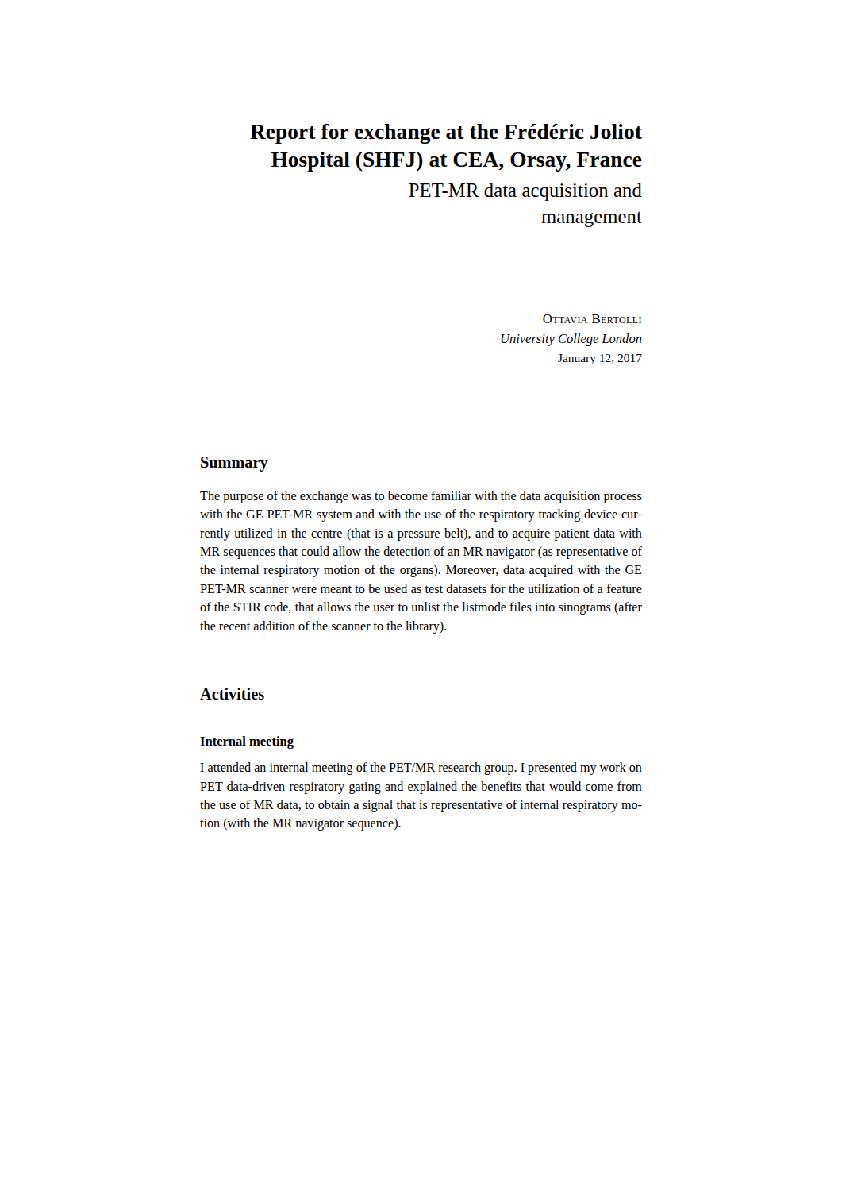Report for exchange at the Frédéric Joliot Hospital (SHFJ) at CEA, Orsay, France PET-MR data acquisition and
management
Ottavia Bertolli
University College London
January 12, 2017
Summary
The purpose of the exchange was to become familiar with the data acquisition process with the GE PET-MR system and with the use of the respiratory tracking device currently utilized in the centre (that is a pressure belt), and to acquire patient data with MR sequences that could allow the detection of an MR navigator (as representative of the internal respiratory motion of the organs). Moreover, data acquired with the GE PET-MR scanner were meant to be used as test datasets for the utilization of a feature of the STIR code, that allows the user to unlist the listmode files into sinograms (after the recent addition of the scanner to the library).
Activities
Internal meeting
I attended an internal meeting of the PET/MR research group. I presented my work on PET data-driven respiratory gating and explained the benefits that would come from the use of MR data, to obtain a signal that is representative of internal respiratory motion (with the MR navigator sequence).